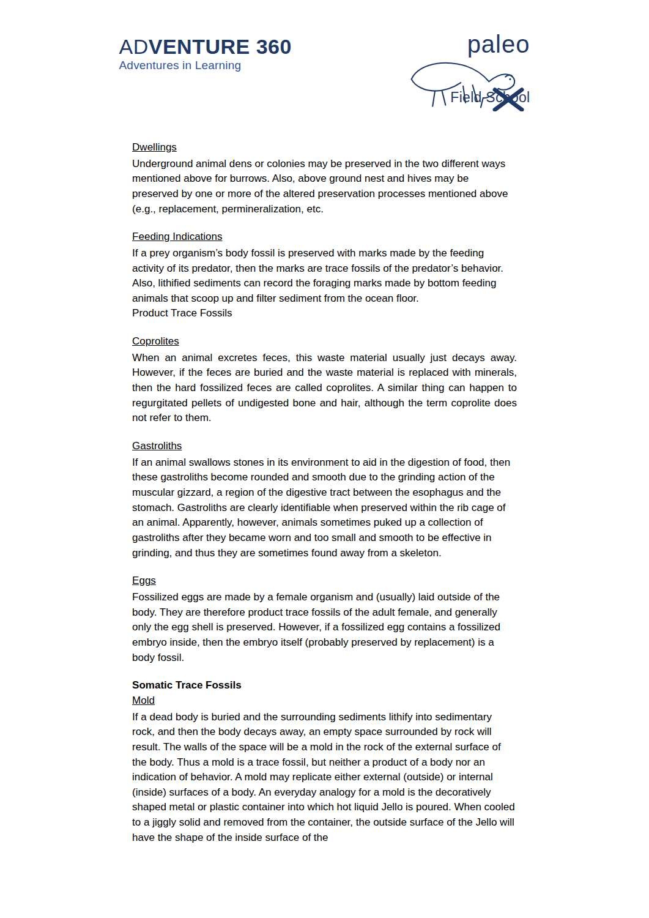ADVENTURE 360
Adventures in Learning
paleo
Field School
Dwellings
Underground animal dens or colonies may be preserved in the two different ways mentioned above for burrows. Also, above ground nest and hives may be preserved by one or more of the altered preservation processes mentioned above (e.g., replacement, permineralization, etc.
Feeding Indications
If a prey organism’s body fossil is preserved with marks made by the feeding activity of its predator, then the marks are trace fossils of the predator’s behavior. Also, lithified sediments can record the foraging marks made by bottom feeding animals that scoop up and filter sediment from the ocean floor.
Product Trace Fossils
Coprolites
When an animal excretes feces, this waste material usually just decays away. However, if the feces are buried and the waste material is replaced with minerals, then the hard fossilized feces are called coprolites. A similar thing can happen to regurgitated pellets of undigested bone and hair, although the term coprolite does not refer to them.
Gastroliths
If an animal swallows stones in its environment to aid in the digestion of food, then these gastroliths become rounded and smooth due to the grinding action of the muscular gizzard, a region of the digestive tract between the esophagus and the stomach. Gastroliths are clearly identifiable when preserved within the rib cage of an animal. Apparently, however, animals sometimes puked up a collection of gastroliths after they became worn and too small and smooth to be effective in grinding, and thus they are sometimes found away from a skeleton.
Eggs
Fossilized eggs are made by a female organism and (usually) laid outside of the body. They are therefore product trace fossils of the adult female, and generally only the egg shell is preserved. However, if a fossilized egg contains a fossilized embryo inside, then the embryo itself (probably preserved by replacement) is a body fossil.
Somatic Trace Fossils
Mold
If a dead body is buried and the surrounding sediments lithify into sedimentary rock, and then the body decays away, an empty space surrounded by rock will result. The walls of the space will be a mold in the rock of the external surface of the body. Thus a mold is a trace fossil, but neither a product of a body nor an indication of behavior. A mold may replicate either external (outside) or internal (inside) surfaces of a body. An everyday analogy for a mold is the decoratively shaped metal or plastic container into which hot liquid Jello is poured. When cooled to a jiggly solid and removed from the container, the outside surface of the Jello will have the shape of the inside surface of the